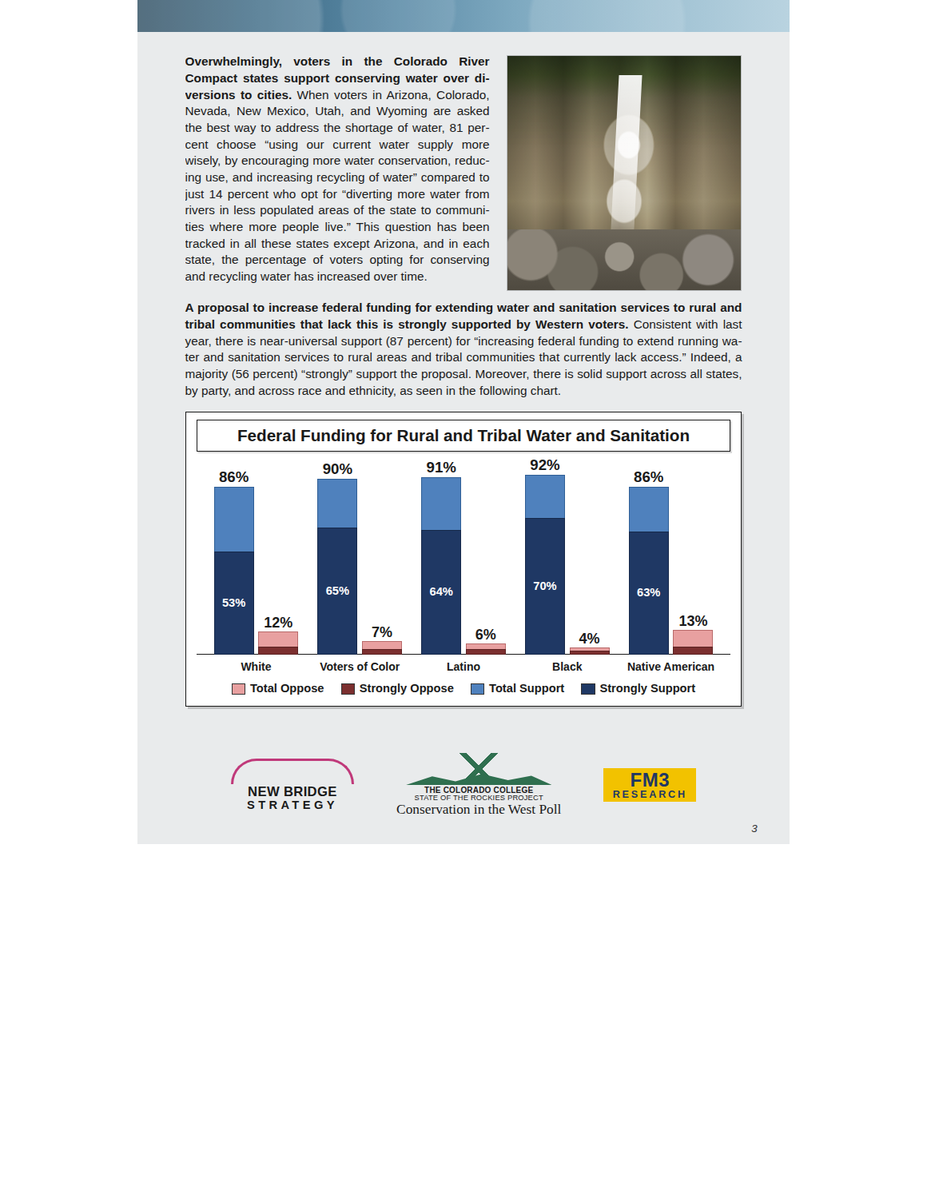Overwhelmingly, voters in the Colorado River Compact states support conserving water over diversions to cities. When voters in Arizona, Colorado, Nevada, New Mexico, Utah, and Wyoming are asked the best way to address the shortage of water, 81 percent choose “using our current water supply more wisely, by encouraging more water conservation, reducing use, and increasing recycling of water” compared to just 14 percent who opt for “diverting more water from rivers in less populated areas of the state to communities where more people live.” This question has been tracked in all these states except Arizona, and in each state, the percentage of voters opting for conserving and recycling water has increased over time.
A proposal to increase federal funding for extending water and sanitation services to rural and tribal communities that lack this is strongly supported by Western voters. Consistent with last year, there is near-universal support (87 percent) for “increasing federal funding to extend running water and sanitation services to rural areas and tribal communities that currently lack access.” Indeed, a majority (56 percent) “strongly” support the proposal. Moreover, there is solid support across all states, by party, and across race and ethnicity, as seen in the following chart.
Federal Funding for Rural and Tribal Water and Sanitation
86%
53%
12%
White
90%
65%
7%
Voters of Color
91%
64%
6%
Latino
92%
70%
4%
Black
86%
63%
13%
Native American
Total Oppose Strongly Oppose Total Support Strongly Support
NEW BRIDGE
STRATEGY
THE COLORADO COLLEGE
STATE OF THE ROCKIES PROJECT
Conservation in the West Poll
FM3
RESEARCH
3